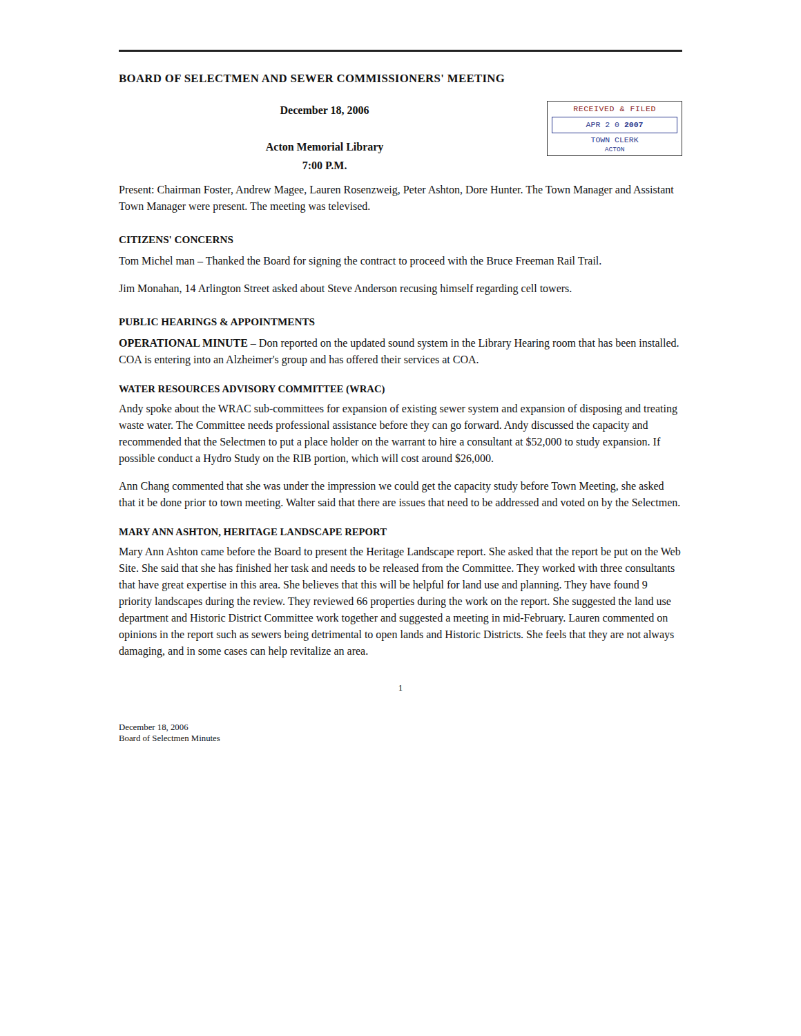BOARD OF SELECTMEN AND SEWER COMMISSIONERS' MEETING
December 18, 2006
Acton Memorial Library
7:00 P.M.
RECEIVED & FILED
APR 2 0 2007
TOWN CLERK
ACTON
Present: Chairman Foster, Andrew Magee, Lauren Rosenzweig, Peter Ashton, Dore Hunter. The Town Manager and Assistant Town Manager were present. The meeting was televised.
CITIZENS' CONCERNS
Tom Michel man – Thanked the Board for signing the contract to proceed with the Bruce Freeman Rail Trail.
Jim Monahan, 14 Arlington Street asked about Steve Anderson recusing himself regarding cell towers.
PUBLIC HEARINGS & APPOINTMENTS
OPERATIONAL MINUTE – Don reported on the updated sound system in the Library Hearing room that has been installed. COA is entering into an Alzheimer's group and has offered their services at COA.
WATER RESOURCES ADVISORY COMMITTEE (WRAC)
Andy spoke about the WRAC sub-committees for expansion of existing sewer system and expansion of disposing and treating waste water. The Committee needs professional assistance before they can go forward. Andy discussed the capacity and recommended that the Selectmen to put a place holder on the warrant to hire a consultant at $52,000 to study expansion. If possible conduct a Hydro Study on the RIB portion, which will cost around $26,000.
Ann Chang commented that she was under the impression we could get the capacity study before Town Meeting, she asked that it be done prior to town meeting. Walter said that there are issues that need to be addressed and voted on by the Selectmen.
MARY ANN ASHTON, HERITAGE LANDSCAPE REPORT
Mary Ann Ashton came before the Board to present the Heritage Landscape report. She asked that the report be put on the Web Site. She said that she has finished her task and needs to be released from the Committee. They worked with three consultants that have great expertise in this area. She believes that this will be helpful for land use and planning. They have found 9 priority landscapes during the review. They reviewed 66 properties during the work on the report. She suggested the land use department and Historic District Committee work together and suggested a meeting in mid-February. Lauren commented on opinions in the report such as sewers being detrimental to open lands and Historic Districts. She feels that they are not always damaging, and in some cases can help revitalize an area.
1
December 18, 2006
Board of Selectmen Minutes